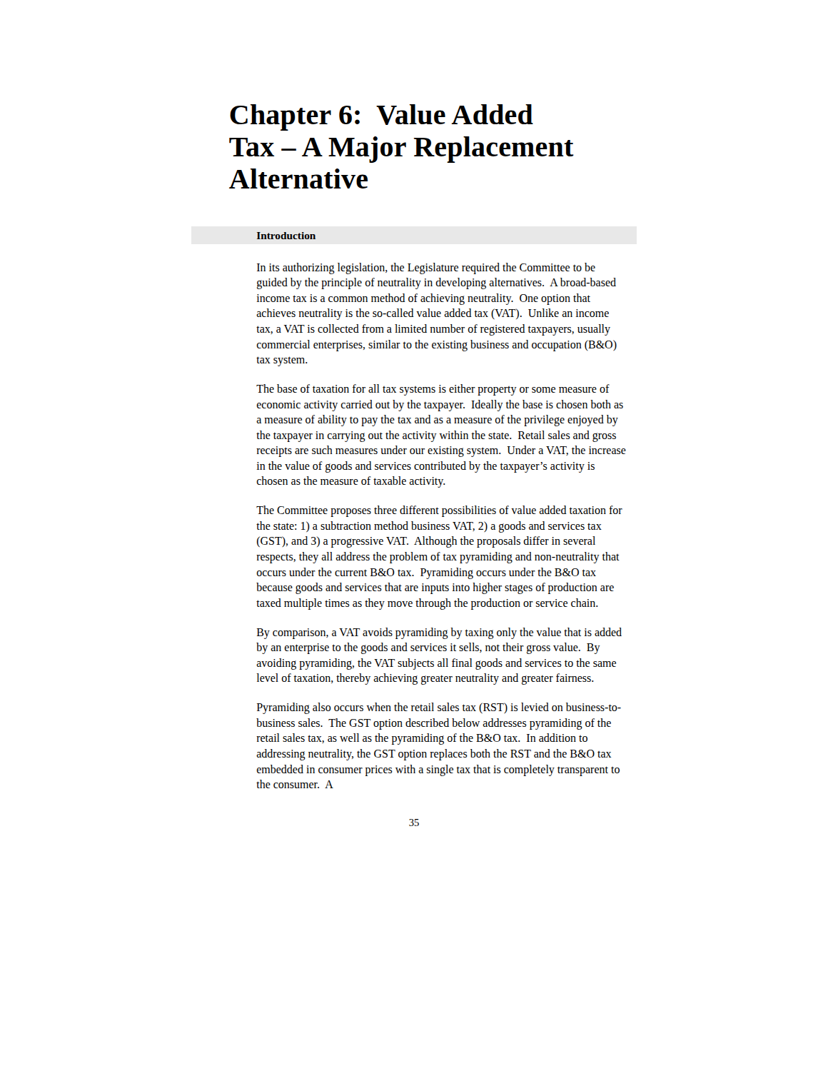Chapter 6: Value Added
Tax – A Major Replacement
Alternative
Introduction
In its authorizing legislation, the Legislature required the Committee to be guided by the principle of neutrality in developing alternatives. A broad-based income tax is a common method of achieving neutrality. One option that achieves neutrality is the so-called value added tax (VAT). Unlike an income tax, a VAT is collected from a limited number of registered taxpayers, usually commercial enterprises, similar to the existing business and occupation (B&O) tax system.
The base of taxation for all tax systems is either property or some measure of economic activity carried out by the taxpayer. Ideally the base is chosen both as a measure of ability to pay the tax and as a measure of the privilege enjoyed by the taxpayer in carrying out the activity within the state. Retail sales and gross receipts are such measures under our existing system. Under a VAT, the increase in the value of goods and services contributed by the taxpayer’s activity is chosen as the measure of taxable activity.
The Committee proposes three different possibilities of value added taxation for the state: 1) a subtraction method business VAT, 2) a goods and services tax (GST), and 3) a progressive VAT. Although the proposals differ in several respects, they all address the problem of tax pyramiding and non-neutrality that occurs under the current B&O tax. Pyramiding occurs under the B&O tax because goods and services that are inputs into higher stages of production are taxed multiple times as they move through the production or service chain.
By comparison, a VAT avoids pyramiding by taxing only the value that is added by an enterprise to the goods and services it sells, not their gross value. By avoiding pyramiding, the VAT subjects all final goods and services to the same level of taxation, thereby achieving greater neutrality and greater fairness.
Pyramiding also occurs when the retail sales tax (RST) is levied on business-to-business sales. The GST option described below addresses pyramiding of the retail sales tax, as well as the pyramiding of the B&O tax. In addition to addressing neutrality, the GST option replaces both the RST and the B&O tax embedded in consumer prices with a single tax that is completely transparent to the consumer. A
35